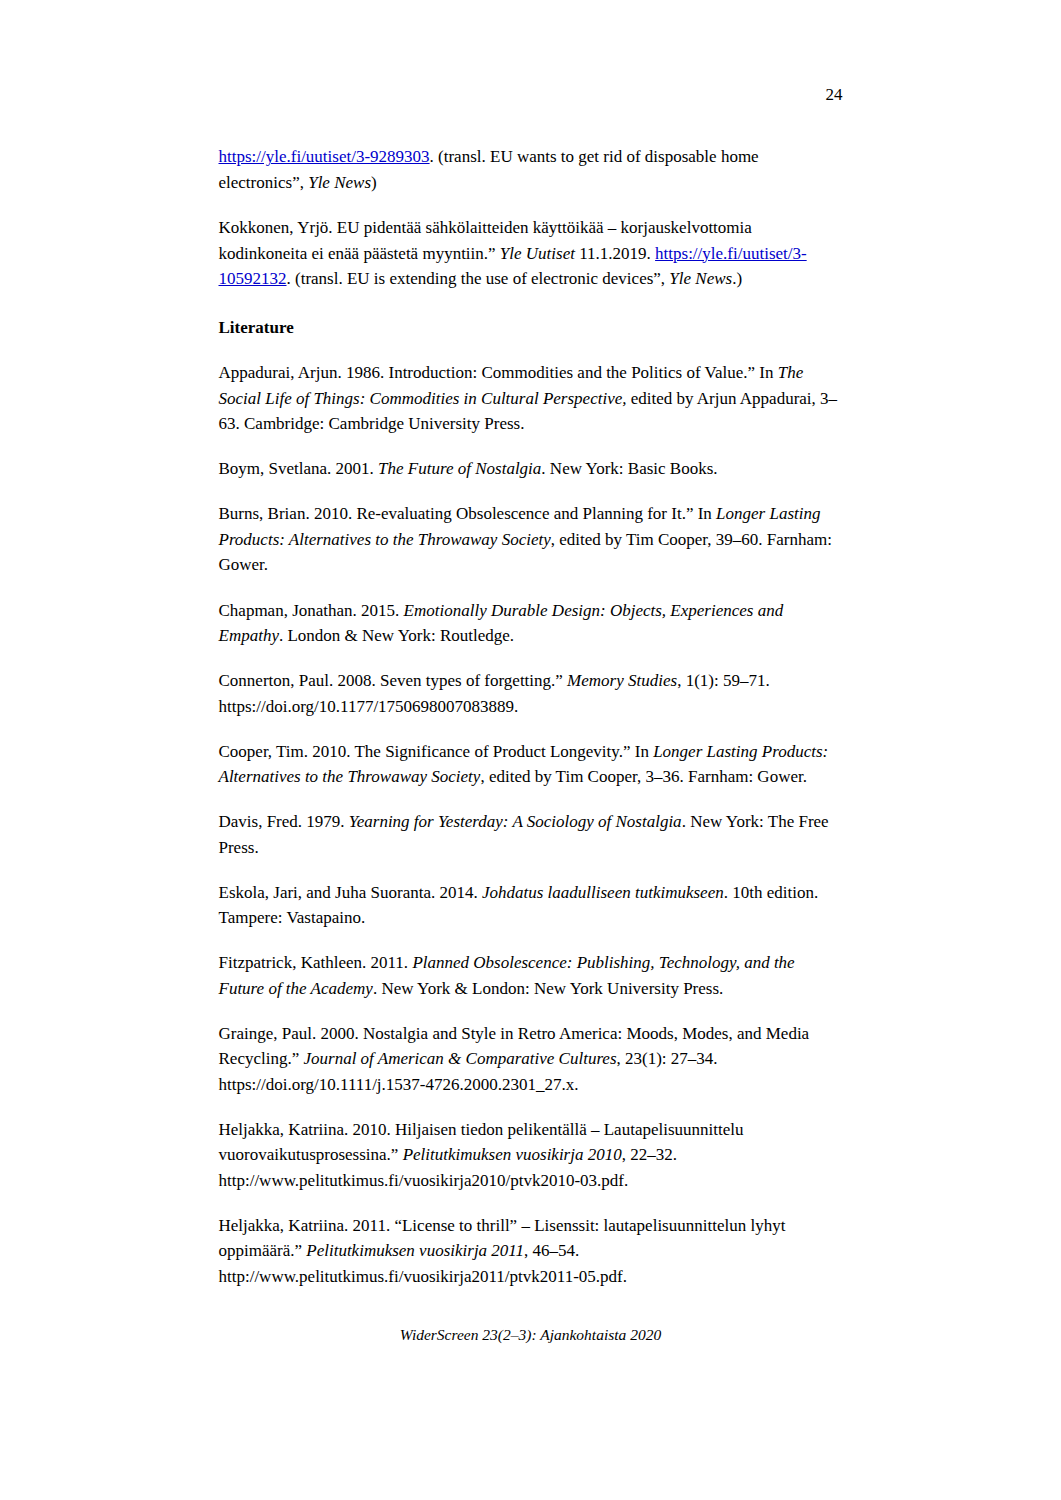24
https://yle.fi/uutiset/3-9289303. (transl. EU wants to get rid of disposable home electronics”, Yle News)
Kokkonen, Yrjö. EU pidentää sähkölaitteiden käyttöikää – korjauskelvottomia kodinkoneita ei enää päästetä myyntiin.” Yle Uutiset 11.1.2019. https://yle.fi/uutiset/3-10592132. (transl. EU is extending the use of electronic devices”, Yle News.)
Literature
Appadurai, Arjun. 1986. Introduction: Commodities and the Politics of Value.” In The Social Life of Things: Commodities in Cultural Perspective, edited by Arjun Appadurai, 3–63. Cambridge: Cambridge University Press.
Boym, Svetlana. 2001. The Future of Nostalgia. New York: Basic Books.
Burns, Brian. 2010. Re-evaluating Obsolescence and Planning for It.” In Longer Lasting Products: Alternatives to the Throwaway Society, edited by Tim Cooper, 39–60. Farnham: Gower.
Chapman, Jonathan. 2015. Emotionally Durable Design: Objects, Experiences and Empathy. London & New York: Routledge.
Connerton, Paul. 2008. Seven types of forgetting.” Memory Studies, 1(1): 59–71. https://doi.org/10.1177/1750698007083889.
Cooper, Tim. 2010. The Significance of Product Longevity.” In Longer Lasting Products: Alternatives to the Throwaway Society, edited by Tim Cooper, 3–36. Farnham: Gower.
Davis, Fred. 1979. Yearning for Yesterday: A Sociology of Nostalgia. New York: The Free Press.
Eskola, Jari, and Juha Suoranta. 2014. Johdatus laadulliseen tutkimukseen. 10th edition. Tampere: Vastapaino.
Fitzpatrick, Kathleen. 2011. Planned Obsolescence: Publishing, Technology, and the Future of the Academy. New York & London: New York University Press.
Grainge, Paul. 2000. Nostalgia and Style in Retro America: Moods, Modes, and Media Recycling.” Journal of American & Comparative Cultures, 23(1): 27–34. https://doi.org/10.1111/j.1537-4726.2000.2301_27.x.
Heljakka, Katriina. 2010. Hiljaisen tiedon pelikentällä – Lautapelisuunnittelu vuorovaikutusprosessina.” Pelitutkimuksen vuosikirja 2010, 22–32. http://www.pelitutkimus.fi/vuosikirja2010/ptvk2010-03.pdf.
Heljakka, Katriina. 2011. “License to thrill” – Lisenssit: lautapelisuunnittelun lyhyt oppimäärä.” Pelitutkimuksen vuosikirja 2011, 46–54. http://www.pelitutkimus.fi/vuosikirja2011/ptvk2011-05.pdf.
WiderScreen 23(2–3): Ajankohtaista 2020